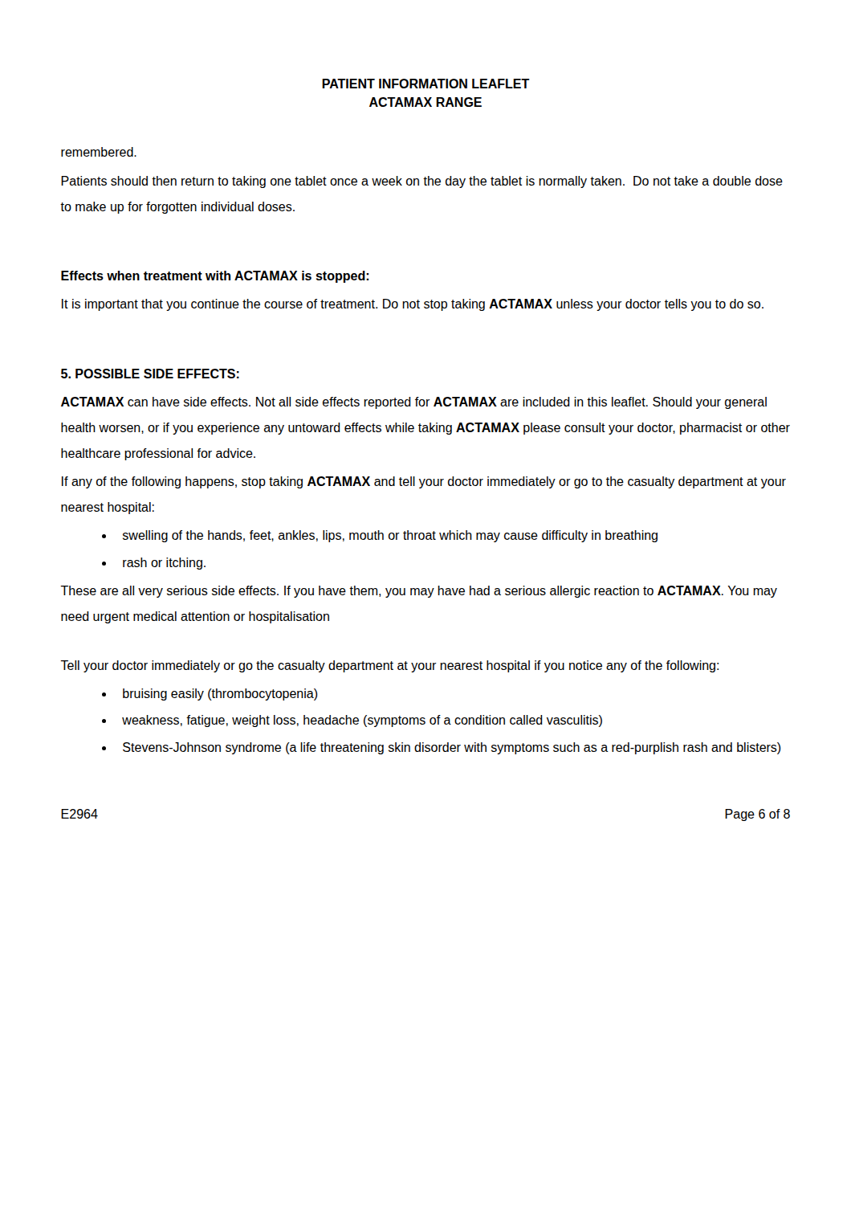PATIENT INFORMATION LEAFLET
ACTAMAX RANGE
remembered.
Patients should then return to taking one tablet once a week on the day the tablet is normally taken. Do not take a double dose to make up for forgotten individual doses.
Effects when treatment with ACTAMAX is stopped:
It is important that you continue the course of treatment. Do not stop taking ACTAMAX unless your doctor tells you to do so.
5. POSSIBLE SIDE EFFECTS:
ACTAMAX can have side effects. Not all side effects reported for ACTAMAX are included in this leaflet. Should your general health worsen, or if you experience any untoward effects while taking ACTAMAX please consult your doctor, pharmacist or other healthcare professional for advice.
If any of the following happens, stop taking ACTAMAX and tell your doctor immediately or go to the casualty department at your nearest hospital:
swelling of the hands, feet, ankles, lips, mouth or throat which may cause difficulty in breathing
rash or itching.
These are all very serious side effects. If you have them, you may have had a serious allergic reaction to ACTAMAX. You may need urgent medical attention or hospitalisation
Tell your doctor immediately or go the casualty department at your nearest hospital if you notice any of the following:
bruising easily (thrombocytopenia)
weakness, fatigue, weight loss, headache (symptoms of a condition called vasculitis)
Stevens-Johnson syndrome (a life threatening skin disorder with symptoms such as a red-purplish rash and blisters)
E2964 Page 6 of 8